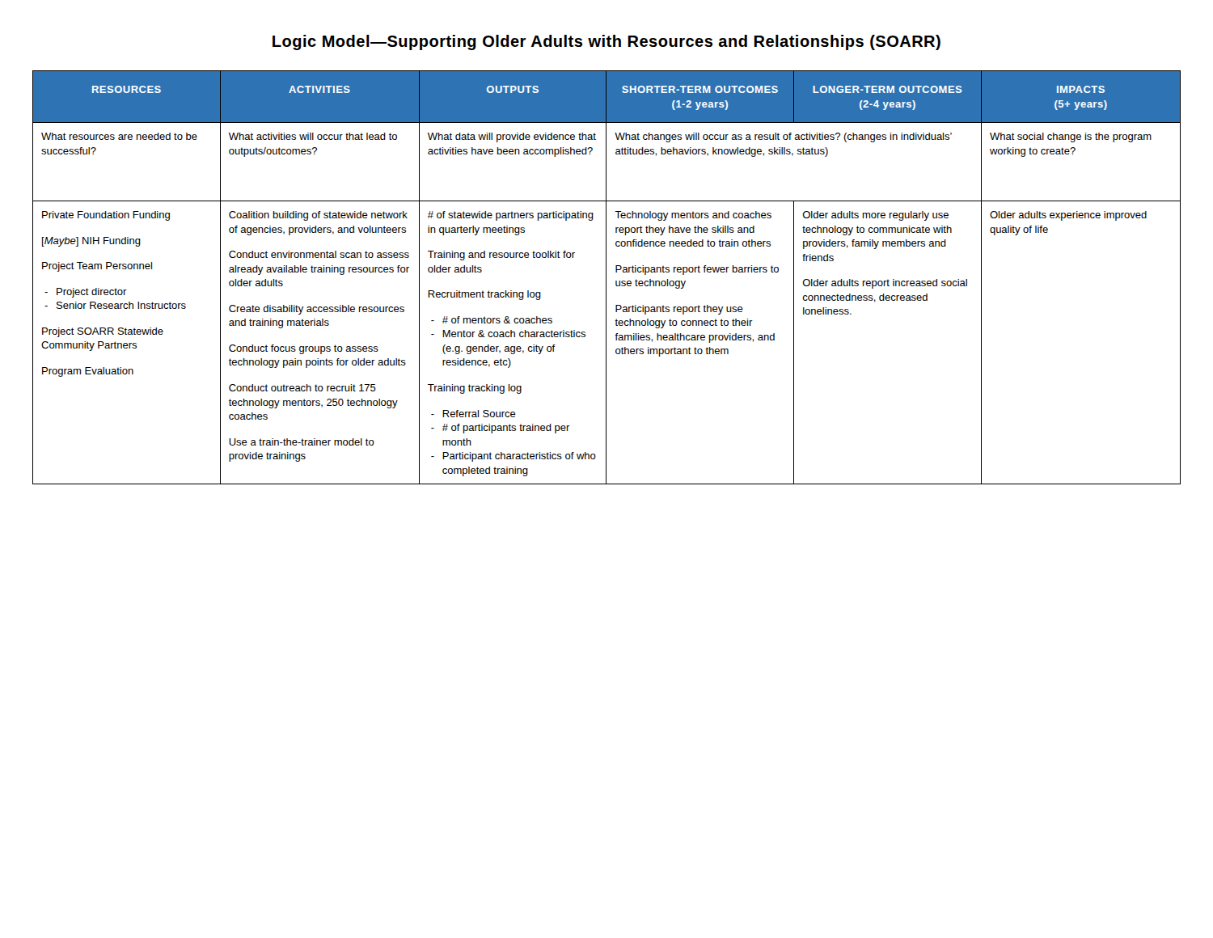Logic Model—Supporting Older Adults with Resources and Relationships (SOARR)
| RESOURCES | ACTIVITIES | OUTPUTS | SHORTER-TERM OUTCOMES (1-2 years) | LONGER-TERM OUTCOMES (2-4 years) | IMPACTS (5+ years) |
| --- | --- | --- | --- | --- | --- |
| What resources are needed to be successful? | What activities will occur that lead to outputs/outcomes? | What data will provide evidence that activities have been accomplished? | What changes will occur as a result of activities? (changes in individuals’ attitudes, behaviors, knowledge, skills, status) | What social change is the program working to create? |
| Private Foundation Funding [ Maybe ] NIH Funding Project Team Personnel Project director Senior Research Instructors Project SOARR Statewide Community Partners Program Evaluation | Coalition building of statewide network of agencies, providers, and volunteers Conduct environmental scan to assess already available training resources for older adults Create disability accessible resources and training materials Conduct focus groups to assess technology pain points for older adults Conduct outreach to recruit 175 technology mentors, 250 technology coaches Use a train-the-trainer model to provide trainings | # of statewide partners participating in quarterly meetings Training and resource toolkit for older adults Recruitment tracking log # of mentors & coaches Mentor & coach characteristics (e.g. gender, age, city of residence, etc) Training tracking log Referral Source # of participants trained per month Participant characteristics of who completed training | Technology mentors and coaches report they have the skills and confidence needed to train others Participants report fewer barriers to use technology Participants report they use technology to connect to their families, healthcare providers, and others important to them | Older adults more regularly use technology to communicate with providers, family members and friends Older adults report increased social connectedness, decreased loneliness. | Older adults experience improved quality of life |